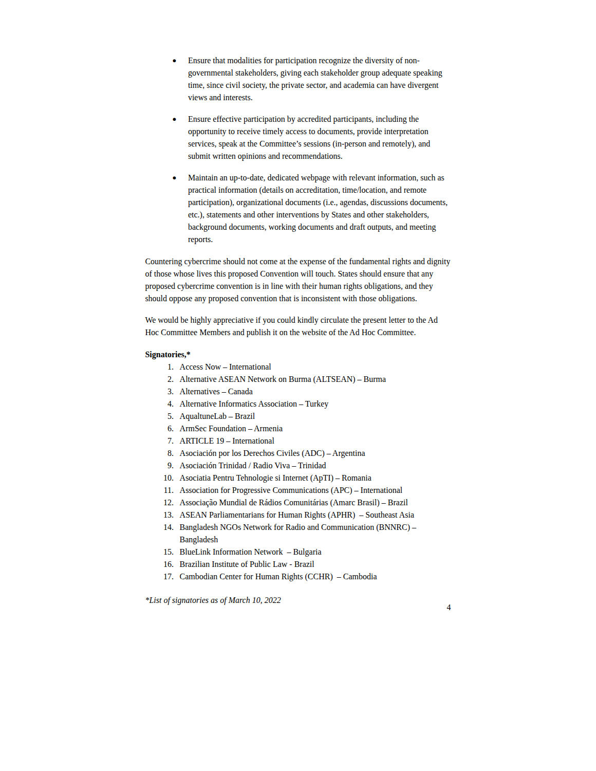Ensure that modalities for participation recognize the diversity of non-governmental stakeholders, giving each stakeholder group adequate speaking time, since civil society, the private sector, and academia can have divergent views and interests.
Ensure effective participation by accredited participants, including the opportunity to receive timely access to documents, provide interpretation services, speak at the Committee’s sessions (in-person and remotely), and submit written opinions and recommendations.
Maintain an up-to-date, dedicated webpage with relevant information, such as practical information (details on accreditation, time/location, and remote participation), organizational documents (i.e., agendas, discussions documents, etc.), statements and other interventions by States and other stakeholders, background documents, working documents and draft outputs, and meeting reports.
Countering cybercrime should not come at the expense of the fundamental rights and dignity of those whose lives this proposed Convention will touch. States should ensure that any proposed cybercrime convention is in line with their human rights obligations, and they should oppose any proposed convention that is inconsistent with those obligations.
We would be highly appreciative if you could kindly circulate the present letter to the Ad Hoc Committee Members and publish it on the website of the Ad Hoc Committee.
Signatories,*
Access Now – International
Alternative ASEAN Network on Burma (ALTSEAN) – Burma
Alternatives – Canada
Alternative Informatics Association – Turkey
AqualtuneLab – Brazil
ArmSec Foundation – Armenia
ARTICLE 19 – International
Asociación por los Derechos Civiles (ADC) – Argentina
Asociación Trinidad / Radio Viva – Trinidad
Asociatia Pentru Tehnologie si Internet (ApTI) – Romania
Association for Progressive Communications (APC) – International
Associação Mundial de Rádios Comunitárias (Amarc Brasil) – Brazil
ASEAN Parliamentarians for Human Rights (APHR) – Southeast Asia
Bangladesh NGOs Network for Radio and Communication (BNNRC) – Bangladesh
BlueLink Information Network – Bulgaria
Brazilian Institute of Public Law - Brazil
Cambodian Center for Human Rights (CCHR) – Cambodia
*List of signatories as of March 10, 2022
4